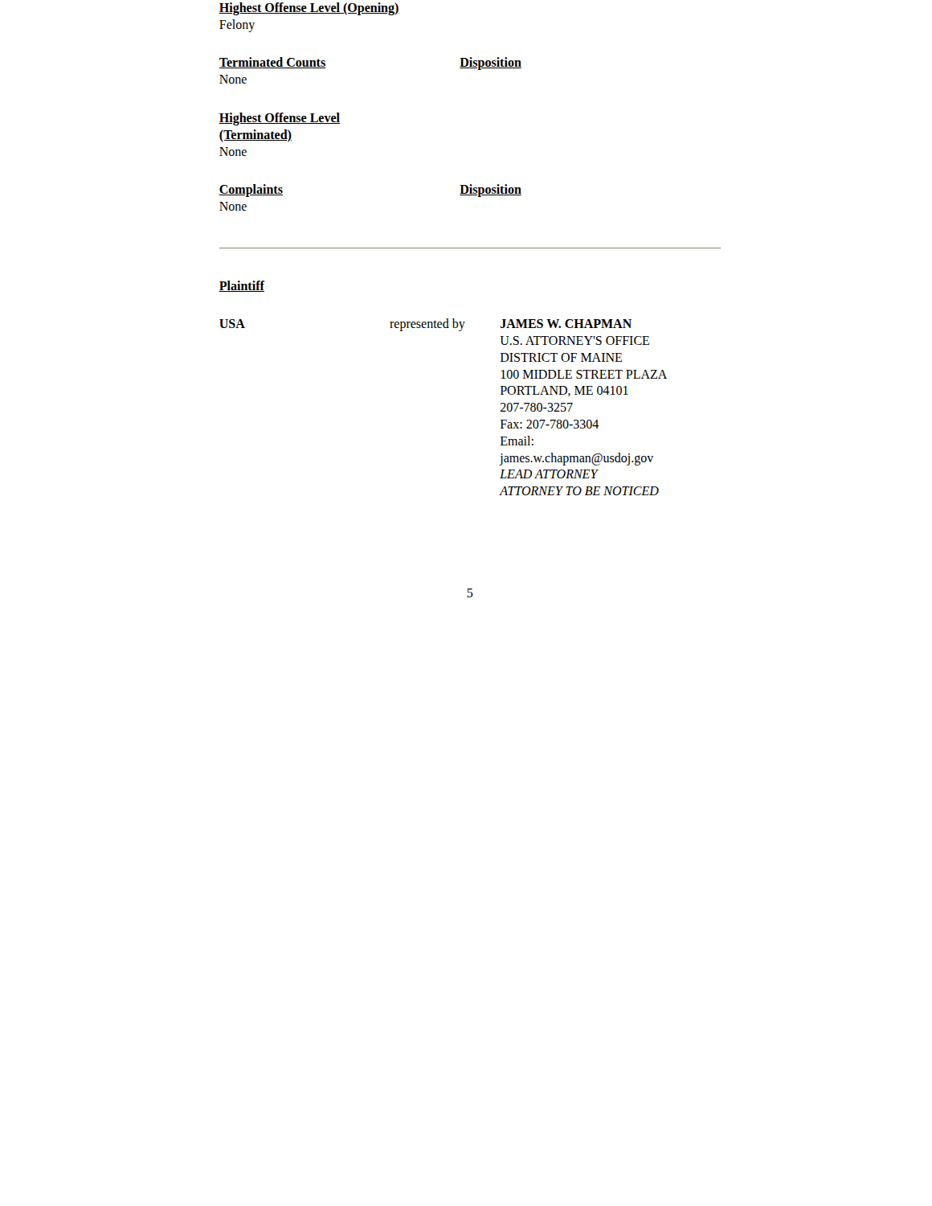Highest Offense Level (Opening)
Felony
| Terminated Counts | Disposition |
| None | |
Highest Offense Level
(Terminated)
None
| Complaints | Disposition |
| None | |
Plaintiff
| USA | represented by | JAMES W. CHAPMAN U.S. ATTORNEY'S OFFICE DISTRICT OF MAINE 100 MIDDLE STREET PLAZA PORTLAND, ME 04101 207-780-3257 Fax: 207-780-3304 Email: james.w.chapman@usdoj.gov LEAD ATTORNEY ATTORNEY TO BE NOTICED |
5